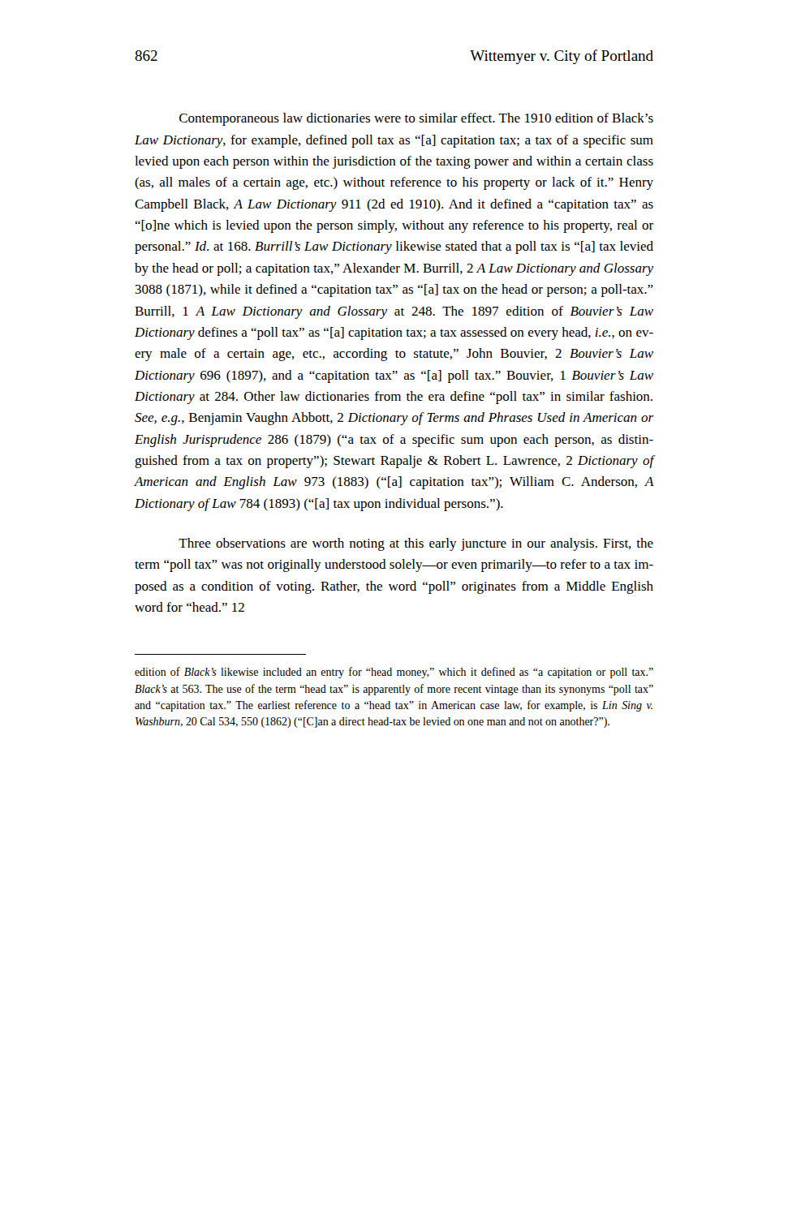862 Wittemyer v. City of Portland
Contemporaneous law dictionaries were to similar effect. The 1910 edition of Black’s Law Dictionary, for example, defined poll tax as “[a] capitation tax; a tax of a specific sum levied upon each person within the jurisdiction of the taxing power and within a certain class (as, all males of a certain age, etc.) without reference to his property or lack of it.” Henry Campbell Black, A Law Dictionary 911 (2d ed 1910). And it defined a “capitation tax” as “[o]ne which is levied upon the person simply, without any reference to his property, real or personal.” Id. at 168. Burrill’s Law Dictionary likewise stated that a poll tax is “[a] tax levied by the head or poll; a capitation tax,” Alexander M. Burrill, 2 A Law Dictionary and Glossary 3088 (1871), while it defined a “capitation tax” as “[a] tax on the head or person; a poll-tax.” Burrill, 1 A Law Dictionary and Glossary at 248. The 1897 edition of Bouvier’s Law Dictionary defines a “poll tax” as “[a] capitation tax; a tax assessed on every head, i.e., on every male of a certain age, etc., according to statute,” John Bouvier, 2 Bouvier’s Law Dictionary 696 (1897), and a “capitation tax” as “[a] poll tax.” Bouvier, 1 Bouvier’s Law Dictionary at 284. Other law dictionaries from the era define “poll tax” in similar fashion. See, e.g., Benjamin Vaughn Abbott, 2 Dictionary of Terms and Phrases Used in American or English Jurisprudence 286 (1879) (“a tax of a specific sum upon each person, as distinguished from a tax on property”); Stewart Rapalje & Robert L. Lawrence, 2 Dictionary of American and English Law 973 (1883) (“[a] capitation tax”); William C. Anderson, A Dictionary of Law 784 (1893) (“[a] tax upon individual persons.”).
Three observations are worth noting at this early juncture in our analysis. First, the term “poll tax” was not originally understood solely—or even primarily—to refer to a tax imposed as a condition of voting. Rather, the word “poll” originates from a Middle English word for “head.” 12
edition of Black’s likewise included an entry for “head money,” which it defined as “a capitation or poll tax.” Black’s at 563. The use of the term “head tax” is apparently of more recent vintage than its synonyms “poll tax” and “capitation tax.” The earliest reference to a “head tax” in American case law, for example, is Lin Sing v. Washburn, 20 Cal 534, 550 (1862) (“[C]an a direct head-tax be levied on one man and not on another?”).